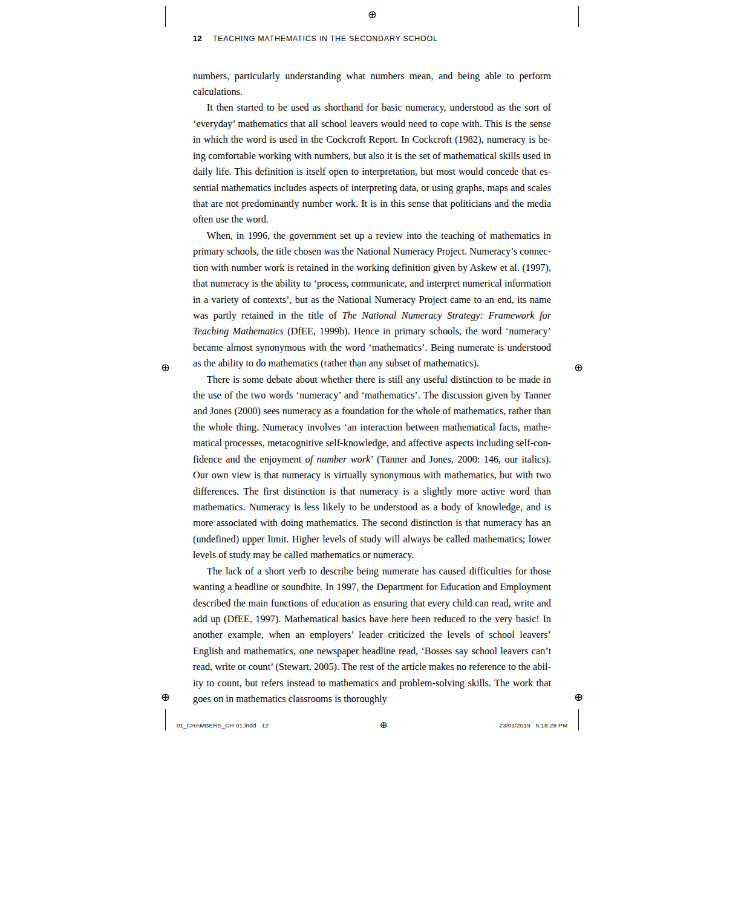⊕ ⊕ ⊕ ⊕ ⊕
12 Teaching Mathematics in the Secondary School
numbers, particularly understanding what numbers mean, and being able to perform calculations.
It then started to be used as shorthand for basic numeracy, understood as the sort of ‘everyday’ mathematics that all school leavers would need to cope with. This is the sense in which the word is used in the Cockcroft Report. In Cockcroft (1982), numeracy is being comfortable working with numbers, but also it is the set of mathematical skills used in daily life. This definition is itself open to interpretation, but most would concede that essential mathematics includes aspects of interpreting data, or using graphs, maps and scales that are not predominantly number work. It is in this sense that politicians and the media often use the word.
When, in 1996, the government set up a review into the teaching of mathematics in primary schools, the title chosen was the National Numeracy Project. Numeracy’s connection with number work is retained in the working definition given by Askew et al. (1997), that numeracy is the ability to ‘process, communicate, and interpret numerical information in a variety of contexts’, but as the National Numeracy Project came to an end, its name was partly retained in the title of The National Numeracy Strategy: Framework for Teaching Mathematics (DfEE, 1999b). Hence in primary schools, the word ‘numeracy’ became almost synonymous with the word ‘mathematics’. Being numerate is understood as the ability to do mathematics (rather than any subset of mathematics).
There is some debate about whether there is still any useful distinction to be made in the use of the two words ‘numeracy’ and ‘mathematics’. The discussion given by Tanner and Jones (2000) sees numeracy as a foundation for the whole of mathematics, rather than the whole thing. Numeracy involves ‘an interaction between mathematical facts, mathematical processes, metacognitive self-knowledge, and affective aspects including self-confidence and the enjoyment of number work’ (Tanner and Jones, 2000: 146, our italics). Our own view is that numeracy is virtually synonymous with mathematics, but with two differences. The first distinction is that numeracy is a slightly more active word than mathematics. Numeracy is less likely to be understood as a body of knowledge, and is more associated with doing mathematics. The second distinction is that numeracy has an (undefined) upper limit. Higher levels of study will always be called mathematics; lower levels of study may be called mathematics or numeracy.
The lack of a short verb to describe being numerate has caused difficulties for those wanting a headline or soundbite. In 1997, the Department for Education and Employment described the main functions of education as ensuring that every child can read, write and add up (DfEE, 1997). Mathematical basics have here been reduced to the very basic! In another example, when an employers’ leader criticized the levels of school leavers’ English and mathematics, one newspaper headline read, ‘Bosses say school leavers can’t read, write or count’ (Stewart, 2005). The rest of the article makes no reference to the ability to count, but refers instead to mathematics and problem-solving skills. The work that goes on in mathematics classrooms is thoroughly
01_CHAMBERS_CH 01.indd 12 ⊕ 23/01/2019 5:18:28 PM